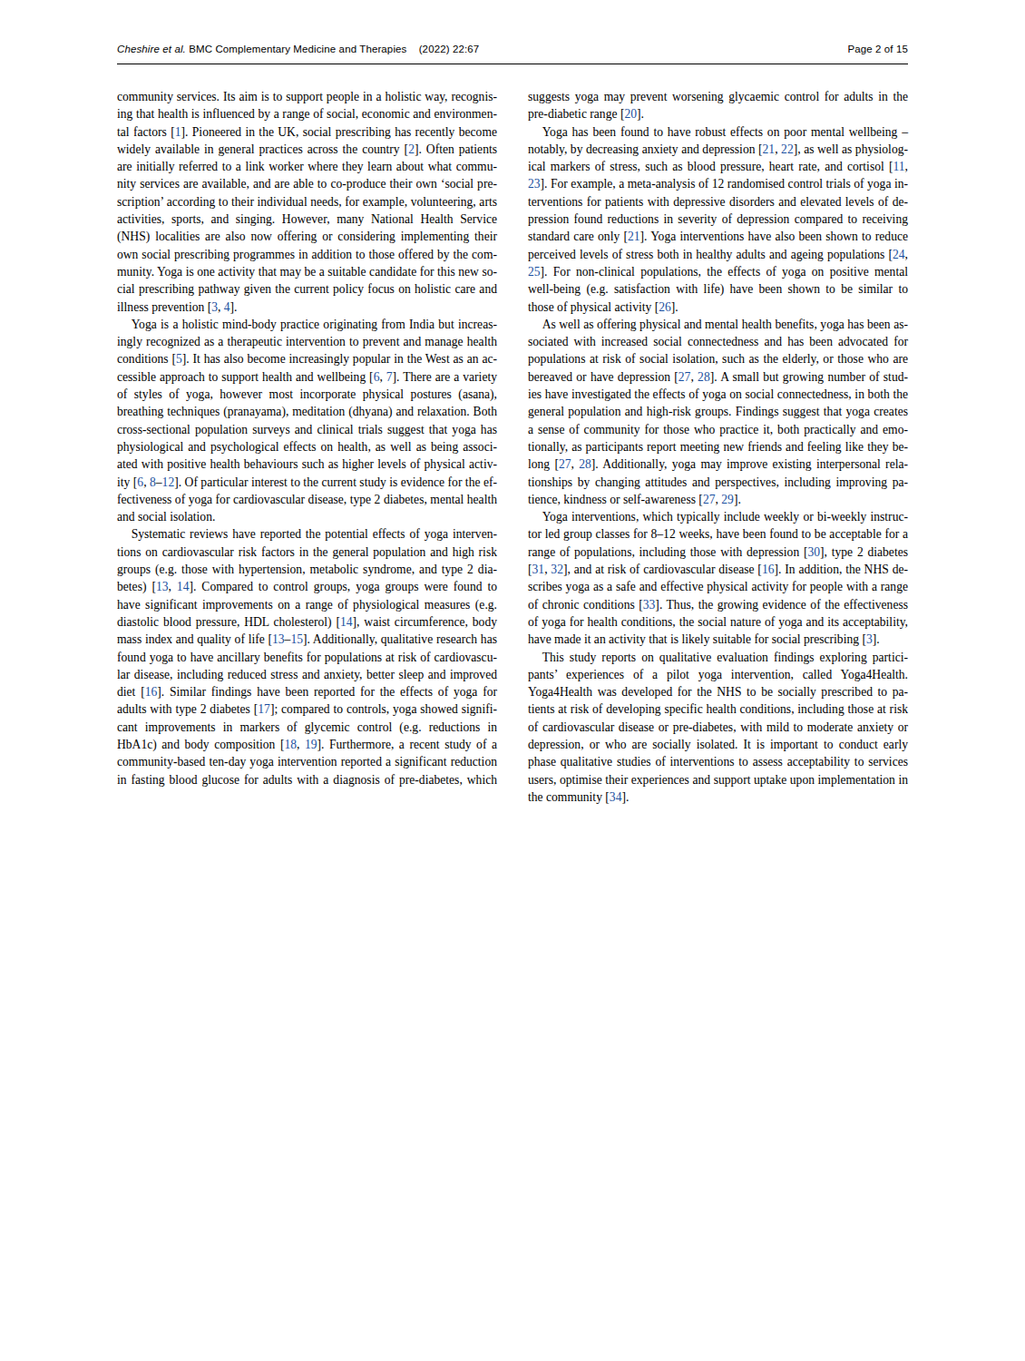Cheshire et al. BMC Complementary Medicine and Therapies (2022) 22:67
Page 2 of 15
community services. Its aim is to support people in a holistic way, recognising that health is influenced by a range of social, economic and environmental factors [1]. Pioneered in the UK, social prescribing has recently become widely available in general practices across the country [2]. Often patients are initially referred to a link worker where they learn about what community services are available, and are able to co-produce their own ‘social prescription’ according to their individual needs, for example, volunteering, arts activities, sports, and singing. However, many National Health Service (NHS) localities are also now offering or considering implementing their own social prescribing programmes in addition to those offered by the community. Yoga is one activity that may be a suitable candidate for this new social prescribing pathway given the current policy focus on holistic care and illness prevention [3, 4].
Yoga is a holistic mind-body practice originating from India but increasingly recognized as a therapeutic intervention to prevent and manage health conditions [5]. It has also become increasingly popular in the West as an accessible approach to support health and wellbeing [6, 7]. There are a variety of styles of yoga, however most incorporate physical postures (asana), breathing techniques (pranayama), meditation (dhyana) and relaxation. Both cross-sectional population surveys and clinical trials suggest that yoga has physiological and psychological effects on health, as well as being associated with positive health behaviours such as higher levels of physical activity [6, 8–12]. Of particular interest to the current study is evidence for the effectiveness of yoga for cardiovascular disease, type 2 diabetes, mental health and social isolation.
Systematic reviews have reported the potential effects of yoga interventions on cardiovascular risk factors in the general population and high risk groups (e.g. those with hypertension, metabolic syndrome, and type 2 diabetes) [13, 14]. Compared to control groups, yoga groups were found to have significant improvements on a range of physiological measures (e.g. diastolic blood pressure, HDL cholesterol) [14], waist circumference, body mass index and quality of life [13–15]. Additionally, qualitative research has found yoga to have ancillary benefits for populations at risk of cardiovascular disease, including reduced stress and anxiety, better sleep and improved diet [16]. Similar findings have been reported for the effects of yoga for adults with type 2 diabetes [17]; compared to controls, yoga showed significant improvements in markers of glycemic control (e.g. reductions in HbA1c) and body composition [18, 19]. Furthermore, a recent study of a community-based ten-day yoga intervention reported a significant reduction in fasting blood glucose for adults with a diagnosis of pre-diabetes, which suggests yoga may prevent worsening glycaemic control for adults in the pre-diabetic range [20].
Yoga has been found to have robust effects on poor mental wellbeing – notably, by decreasing anxiety and depression [21, 22], as well as physiological markers of stress, such as blood pressure, heart rate, and cortisol [11, 23]. For example, a meta-analysis of 12 randomised control trials of yoga interventions for patients with depressive disorders and elevated levels of depression found reductions in severity of depression compared to receiving standard care only [21]. Yoga interventions have also been shown to reduce perceived levels of stress both in healthy adults and ageing populations [24, 25]. For non-clinical populations, the effects of yoga on positive mental well-being (e.g. satisfaction with life) have been shown to be similar to those of physical activity [26].
As well as offering physical and mental health benefits, yoga has been associated with increased social connectedness and has been advocated for populations at risk of social isolation, such as the elderly, or those who are bereaved or have depression [27, 28]. A small but growing number of studies have investigated the effects of yoga on social connectedness, in both the general population and high-risk groups. Findings suggest that yoga creates a sense of community for those who practice it, both practically and emotionally, as participants report meeting new friends and feeling like they belong [27, 28]. Additionally, yoga may improve existing interpersonal relationships by changing attitudes and perspectives, including improving patience, kindness or self-awareness [27, 29].
Yoga interventions, which typically include weekly or bi-weekly instructor led group classes for 8–12 weeks, have been found to be acceptable for a range of populations, including those with depression [30], type 2 diabetes [31, 32], and at risk of cardiovascular disease [16]. In addition, the NHS describes yoga as a safe and effective physical activity for people with a range of chronic conditions [33]. Thus, the growing evidence of the effectiveness of yoga for health conditions, the social nature of yoga and its acceptability, have made it an activity that is likely suitable for social prescribing [3].
This study reports on qualitative evaluation findings exploring participants’ experiences of a pilot yoga intervention, called Yoga4Health. Yoga4Health was developed for the NHS to be socially prescribed to patients at risk of developing specific health conditions, including those at risk of cardiovascular disease or pre-diabetes, with mild to moderate anxiety or depression, or who are socially isolated. It is important to conduct early phase qualitative studies of interventions to assess acceptability to services users, optimise their experiences and support uptake upon implementation in the community [34].